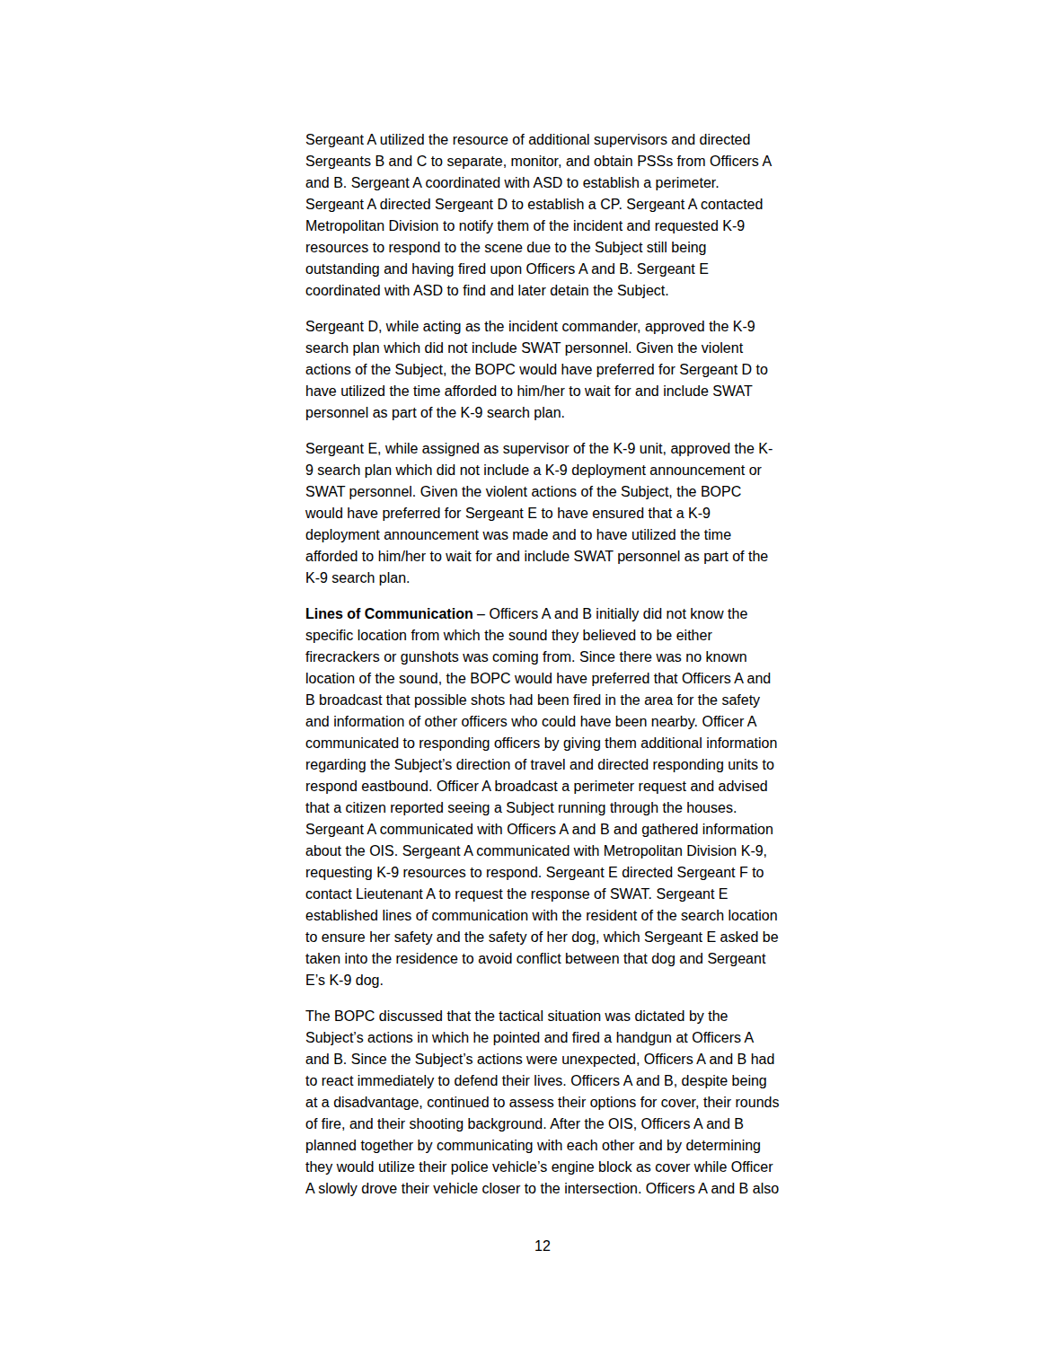Sergeant A utilized the resource of additional supervisors and directed Sergeants B and C to separate, monitor, and obtain PSSs from Officers A and B. Sergeant A coordinated with ASD to establish a perimeter. Sergeant A directed Sergeant D to establish a CP. Sergeant A contacted Metropolitan Division to notify them of the incident and requested K-9 resources to respond to the scene due to the Subject still being outstanding and having fired upon Officers A and B. Sergeant E coordinated with ASD to find and later detain the Subject.
Sergeant D, while acting as the incident commander, approved the K-9 search plan which did not include SWAT personnel. Given the violent actions of the Subject, the BOPC would have preferred for Sergeant D to have utilized the time afforded to him/her to wait for and include SWAT personnel as part of the K-9 search plan.
Sergeant E, while assigned as supervisor of the K-9 unit, approved the K-9 search plan which did not include a K-9 deployment announcement or SWAT personnel. Given the violent actions of the Subject, the BOPC would have preferred for Sergeant E to have ensured that a K-9 deployment announcement was made and to have utilized the time afforded to him/her to wait for and include SWAT personnel as part of the K-9 search plan.
Lines of Communication – Officers A and B initially did not know the specific location from which the sound they believed to be either firecrackers or gunshots was coming from. Since there was no known location of the sound, the BOPC would have preferred that Officers A and B broadcast that possible shots had been fired in the area for the safety and information of other officers who could have been nearby. Officer A communicated to responding officers by giving them additional information regarding the Subject’s direction of travel and directed responding units to respond eastbound. Officer A broadcast a perimeter request and advised that a citizen reported seeing a Subject running through the houses. Sergeant A communicated with Officers A and B and gathered information about the OIS. Sergeant A communicated with Metropolitan Division K-9, requesting K-9 resources to respond. Sergeant E directed Sergeant F to contact Lieutenant A to request the response of SWAT. Sergeant E established lines of communication with the resident of the search location to ensure her safety and the safety of her dog, which Sergeant E asked be taken into the residence to avoid conflict between that dog and Sergeant E’s K-9 dog.
The BOPC discussed that the tactical situation was dictated by the Subject’s actions in which he pointed and fired a handgun at Officers A and B. Since the Subject’s actions were unexpected, Officers A and B had to react immediately to defend their lives. Officers A and B, despite being at a disadvantage, continued to assess their options for cover, their rounds of fire, and their shooting background. After the OIS, Officers A and B planned together by communicating with each other and by determining they would utilize their police vehicle’s engine block as cover while Officer A slowly drove their vehicle closer to the intersection. Officers A and B also
12